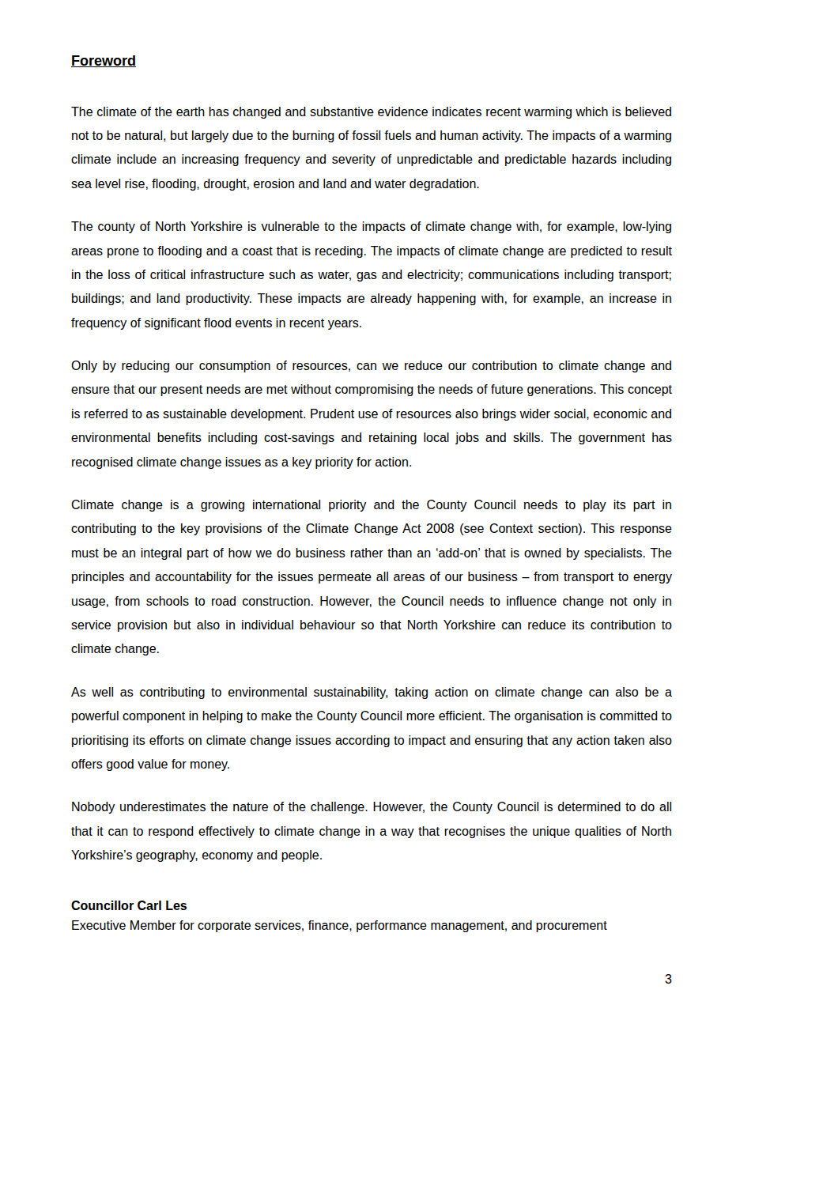Foreword
The climate of the earth has changed and substantive evidence indicates recent warming which is believed not to be natural, but largely due to the burning of fossil fuels and human activity. The impacts of a warming climate include an increasing frequency and severity of unpredictable and predictable hazards including sea level rise, flooding, drought, erosion and land and water degradation.
The county of North Yorkshire is vulnerable to the impacts of climate change with, for example, low-lying areas prone to flooding and a coast that is receding. The impacts of climate change are predicted to result in the loss of critical infrastructure such as water, gas and electricity; communications including transport; buildings; and land productivity. These impacts are already happening with, for example, an increase in frequency of significant flood events in recent years.
Only by reducing our consumption of resources, can we reduce our contribution to climate change and ensure that our present needs are met without compromising the needs of future generations. This concept is referred to as sustainable development. Prudent use of resources also brings wider social, economic and environmental benefits including cost-savings and retaining local jobs and skills. The government has recognised climate change issues as a key priority for action.
Climate change is a growing international priority and the County Council needs to play its part in contributing to the key provisions of the Climate Change Act 2008 (see Context section). This response must be an integral part of how we do business rather than an ‘add-on’ that is owned by specialists. The principles and accountability for the issues permeate all areas of our business – from transport to energy usage, from schools to road construction. However, the Council needs to influence change not only in service provision but also in individual behaviour so that North Yorkshire can reduce its contribution to climate change.
As well as contributing to environmental sustainability, taking action on climate change can also be a powerful component in helping to make the County Council more efficient. The organisation is committed to prioritising its efforts on climate change issues according to impact and ensuring that any action taken also offers good value for money.
Nobody underestimates the nature of the challenge. However, the County Council is determined to do all that it can to respond effectively to climate change in a way that recognises the unique qualities of North Yorkshire’s geography, economy and people.
Councillor Carl Les
Executive Member for corporate services, finance, performance management, and procurement
3